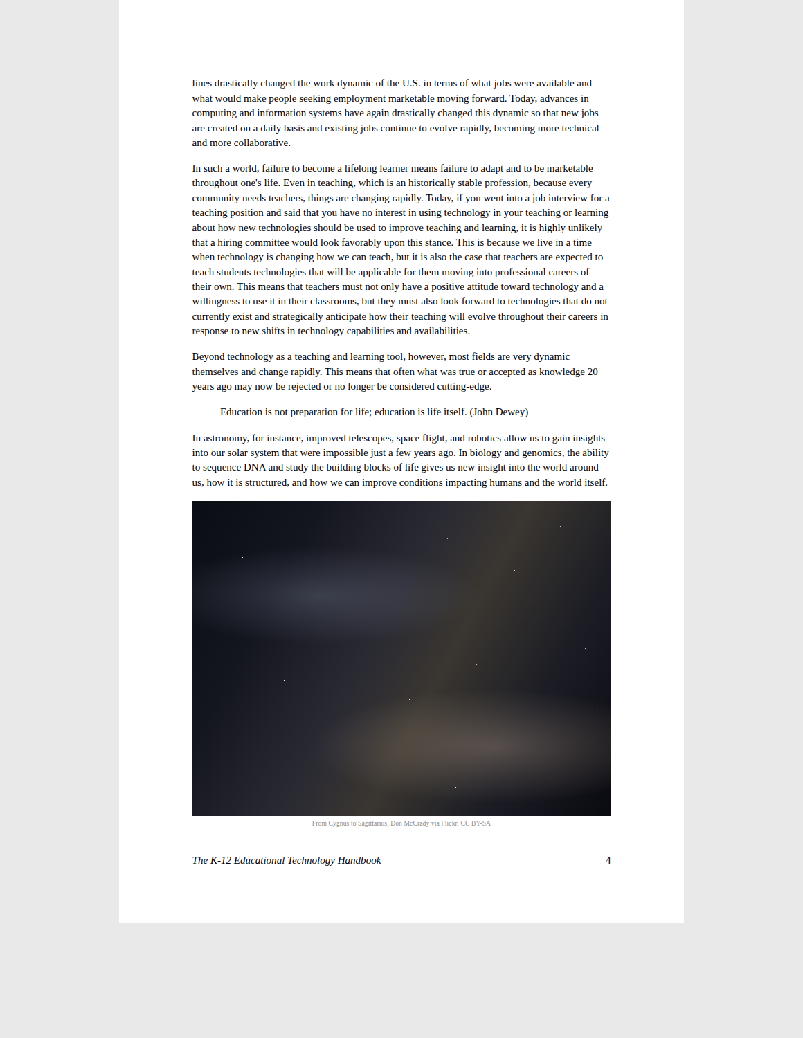lines drastically changed the work dynamic of the U.S. in terms of what jobs were available and what would make people seeking employment marketable moving forward. Today, advances in computing and information systems have again drastically changed this dynamic so that new jobs are created on a daily basis and existing jobs continue to evolve rapidly, becoming more technical and more collaborative.
In such a world, failure to become a lifelong learner means failure to adapt and to be marketable throughout one's life. Even in teaching, which is an historically stable profession, because every community needs teachers, things are changing rapidly. Today, if you went into a job interview for a teaching position and said that you have no interest in using technology in your teaching or learning about how new technologies should be used to improve teaching and learning, it is highly unlikely that a hiring committee would look favorably upon this stance. This is because we live in a time when technology is changing how we can teach, but it is also the case that teachers are expected to teach students technologies that will be applicable for them moving into professional careers of their own. This means that teachers must not only have a positive attitude toward technology and a willingness to use it in their classrooms, but they must also look forward to technologies that do not currently exist and strategically anticipate how their teaching will evolve throughout their careers in response to new shifts in technology capabilities and availabilities.
Beyond technology as a teaching and learning tool, however, most fields are very dynamic themselves and change rapidly. This means that often what was true or accepted as knowledge 20 years ago may now be rejected or no longer be considered cutting-edge.
Education is not preparation for life; education is life itself. (John Dewey)
In astronomy, for instance, improved telescopes, space flight, and robotics allow us to gain insights into our solar system that were impossible just a few years ago. In biology and genomics, the ability to sequence DNA and study the building blocks of life gives us new insight into the world around us, how it is structured, and how we can improve conditions impacting humans and the world itself.
From Cygnus to Sagittarius, Don McCrady via Flickr, CC BY-SA
The K-12 Educational Technology Handbook 4